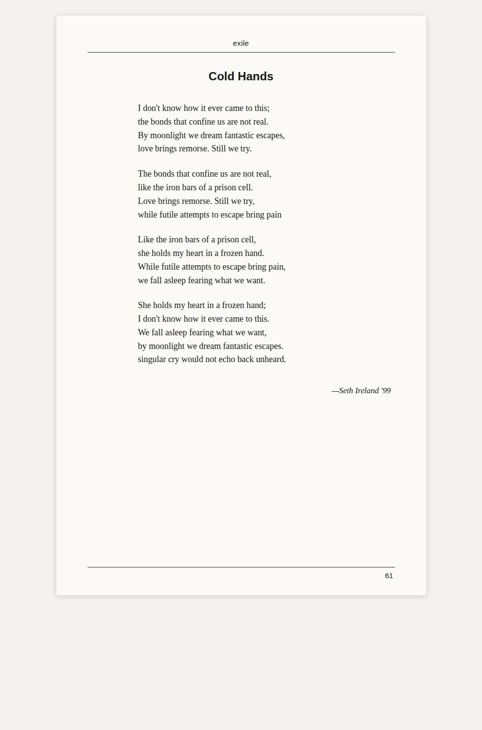exile
Cold Hands
I don't know how it ever came to this;
the bonds that confine us are not real.
By moonlight we dream fantastic escapes,
love brings remorse. Still we try.
The bonds that confine us are not real,
like the iron bars of a prison cell.
Love brings remorse. Still we try,
while futile attempts to escape bring pain
Like the iron bars of a prison cell,
she holds my heart in a frozen hand.
While futile attempts to escape bring pain,
we fall asleep fearing what we want.
She holds my heart in a frozen hand;
I don't know how it ever came to this.
We fall asleep fearing what we want,
by moonlight we dream fantastic escapes.
singular cry would not echo back unheard.
—Seth Ireland '99
61